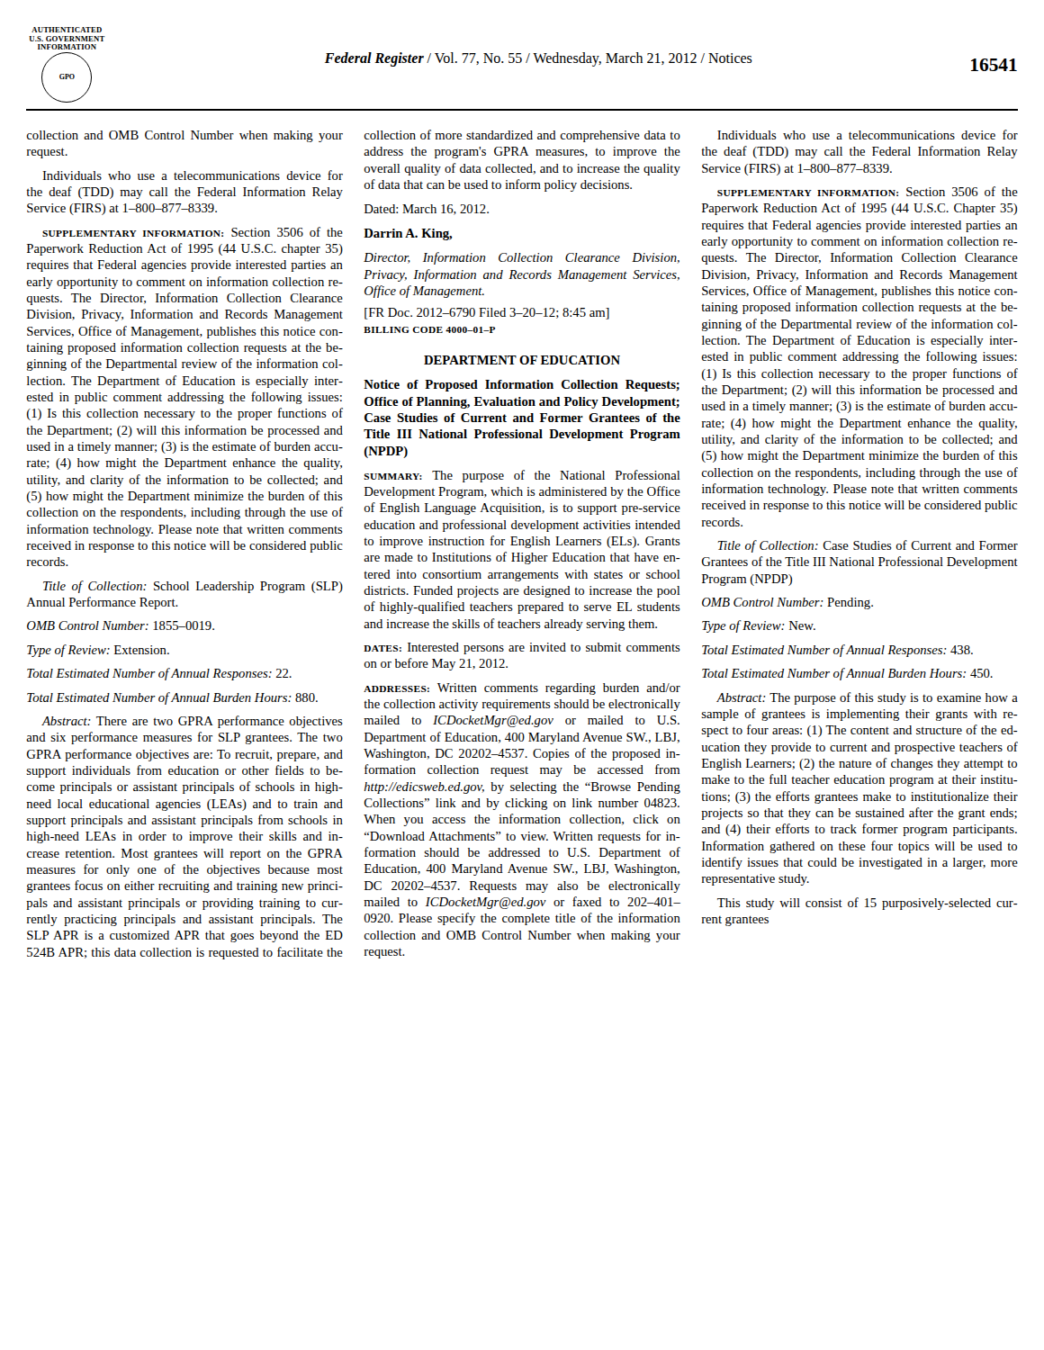AUTHENTICATED
U.S. GOVERNMENT
INFORMATION
GPO
Federal Register / Vol. 77, No. 55 / Wednesday, March 21, 2012 / Notices
16541
collection and OMB Control Number when making your request.
Individuals who use a telecommunications device for the deaf (TDD) may call the Federal Information Relay Service (FIRS) at 1–800–877–8339.
Supplementary Information: Section 3506 of the Paperwork Reduction Act of 1995 (44 U.S.C. chapter 35) requires that Federal agencies provide interested parties an early opportunity to comment on information collection requests. The Director, Information Collection Clearance Division, Privacy, Information and Records Management Services, Office of Management, publishes this notice containing proposed information collection requests at the beginning of the Departmental review of the information collection. The Department of Education is especially interested in public comment addressing the following issues: (1) Is this collection necessary to the proper functions of the Department; (2) will this information be processed and used in a timely manner; (3) is the estimate of burden accurate; (4) how might the Department enhance the quality, utility, and clarity of the information to be collected; and (5) how might the Department minimize the burden of this collection on the respondents, including through the use of information technology. Please note that written comments received in response to this notice will be considered public records.
Title of Collection: School Leadership Program (SLP) Annual Performance Report.
OMB Control Number: 1855–0019.
Type of Review: Extension.
Total Estimated Number of Annual Responses: 22.
Total Estimated Number of Annual Burden Hours: 880.
Abstract: There are two GPRA performance objectives and six performance measures for SLP grantees. The two GPRA performance objectives are: To recruit, prepare, and support individuals from education or other fields to become principals or assistant principals of schools in high-need local educational agencies (LEAs) and to train and support principals and assistant principals from schools in high-need LEAs in order to improve their skills and increase retention. Most grantees will report on the GPRA measures for only one of the objectives because most grantees focus on either recruiting and training new principals and assistant principals or providing training to currently practicing principals and assistant principals. The SLP APR is a customized APR that goes beyond the ED 524B APR; this data collection is requested to facilitate the collection of more standardized and comprehensive data to address the program's GPRA measures, to improve the overall quality of data collected, and to increase the quality of data that can be used to inform policy decisions.
Dated: March 16, 2012.
Darrin A. King,
Director, Information Collection Clearance Division, Privacy, Information and Records Management Services, Office of Management.
[FR Doc. 2012–6790 Filed 3–20–12; 8:45 am]
BILLING CODE 4000–01–P
DEPARTMENT OF EDUCATION
Notice of Proposed Information Collection Requests; Office of Planning, Evaluation and Policy Development; Case Studies of Current and Former Grantees of the Title III National Professional Development Program (NPDP)
Summary: The purpose of the National Professional Development Program, which is administered by the Office of English Language Acquisition, is to support pre-service education and professional development activities intended to improve instruction for English Learners (ELs). Grants are made to Institutions of Higher Education that have entered into consortium arrangements with states or school districts. Funded projects are designed to increase the pool of highly-qualified teachers prepared to serve EL students and increase the skills of teachers already serving them.
Dates: Interested persons are invited to submit comments on or before May 21, 2012.
Addresses: Written comments regarding burden and/or the collection activity requirements should be electronically mailed to ICDocketMgr@ed.gov or mailed to U.S. Department of Education, 400 Maryland Avenue SW., LBJ, Washington, DC 20202–4537. Copies of the proposed information collection request may be accessed from http://edicsweb.ed.gov, by selecting the “Browse Pending Collections” link and by clicking on link number 04823. When you access the information collection, click on “Download Attachments” to view. Written requests for information should be addressed to U.S. Department of Education, 400 Maryland Avenue SW., LBJ, Washington, DC 20202–4537. Requests may also be electronically mailed to ICDocketMgr@ed.gov or faxed to 202–401–0920. Please specify the complete title of the information collection and OMB Control Number when making your request.
Individuals who use a telecommunications device for the deaf (TDD) may call the Federal Information Relay Service (FIRS) at 1–800–877–8339.
Supplementary Information: Section 3506 of the Paperwork Reduction Act of 1995 (44 U.S.C. Chapter 35) requires that Federal agencies provide interested parties an early opportunity to comment on information collection requests. The Director, Information Collection Clearance Division, Privacy, Information and Records Management Services, Office of Management, publishes this notice containing proposed information collection requests at the beginning of the Departmental review of the information collection. The Department of Education is especially interested in public comment addressing the following issues: (1) Is this collection necessary to the proper functions of the Department; (2) will this information be processed and used in a timely manner; (3) is the estimate of burden accurate; (4) how might the Department enhance the quality, utility, and clarity of the information to be collected; and (5) how might the Department minimize the burden of this collection on the respondents, including through the use of information technology. Please note that written comments received in response to this notice will be considered public records.
Title of Collection: Case Studies of Current and Former Grantees of the Title III National Professional Development Program (NPDP)
OMB Control Number: Pending.
Type of Review: New.
Total Estimated Number of Annual Responses: 438.
Total Estimated Number of Annual Burden Hours: 450.
Abstract: The purpose of this study is to examine how a sample of grantees is implementing their grants with respect to four areas: (1) The content and structure of the education they provide to current and prospective teachers of English Learners; (2) the nature of changes they attempt to make to the full teacher education program at their institutions; (3) the efforts grantees make to institutionalize their projects so that they can be sustained after the grant ends; and (4) their efforts to track former program participants. Information gathered on these four topics will be used to identify issues that could be investigated in a larger, more representative study.
This study will consist of 15 purposively-selected current grantees